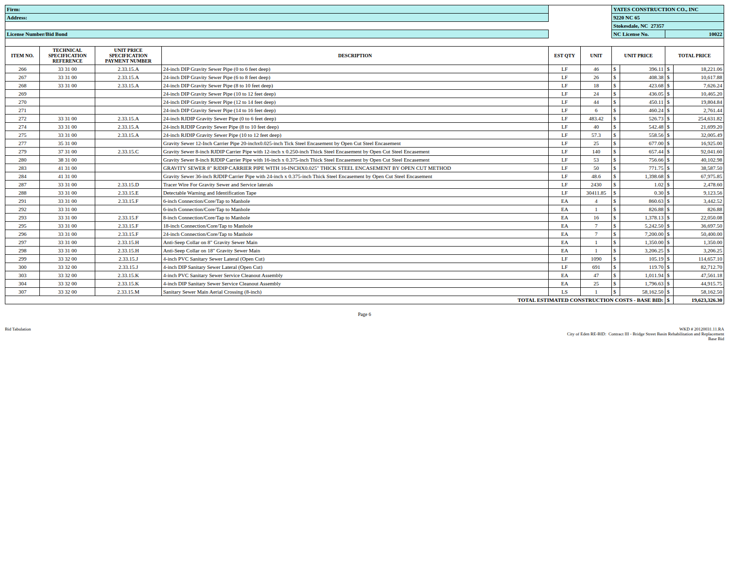| Firm: | | YATES CONSTRUCTION CO., INC |
| Address: | | 9220 NC 65 |
| | | Stokesdale, NC 27357 |
| License Number/Bid Bond | | NC License No. | 10022 |
| ITEM NO. | TECHNICAL SPECIFICATION REFERENCE | UNIT PRICE SPECIFICATION PAYMENT NUMBER | DESCRIPTION | EST QTY | UNIT | UNIT PRICE | TOTAL PRICE |
| 266 | 33 31 00 | 2.33.15.A | 24-inch DIP Gravity Sewer Pipe (0 to 6 feet deep) | LF | 46 | $ | 396.11 | $ | 18,221.06 |
| 267 | 33 31 00 | 2.33.15.A | 24-inch DIP Gravity Sewer Pipe (6 to 8 feet deep) | LF | 26 | $ | 408.38 | $ | 10,617.88 |
| 268 | 33 31 00 | 2.33.15.A | 24-inch DIP Gravity Sewer Pipe (8 to 10 feet deep) | LF | 18 | $ | 423.68 | $ | 7,626.24 |
| 269 | | | 24-inch DIP Gravity Sewer Pipe (10 to 12 feet deep) | LF | 24 | $ | 436.05 | $ | 10,465.20 |
| 270 | | | 24-inch DIP Gravity Sewer Pipe (12 to 14 feet deep) | LF | 44 | $ | 450.11 | $ | 19,804.84 |
| 271 | | | 24-inch DIP Gravity Sewer Pipe (14 to 16 feet deep) | LF | 6 | $ | 460.24 | $ | 2,761.44 |
| 272 | 33 31 00 | 2.33.15.A | 24-inch RJDIP Gravity Sewer Pipe (0 to 6 feet deep) | LF | 483.42 | $ | 526.73 | $ | 254,631.82 |
| 274 | 33 31 00 | 2.33.15.A | 24-inch RJDIP Gravity Sewer Pipe (8 to 10 feet deep) | LF | 40 | $ | 542.48 | $ | 21,699.20 |
| 275 | 33 31 00 | 2.33.15.A | 24-inch RJDIP Gravity Sewer Pipe (10 to 12 feet deep) | LF | 57.3 | $ | 558.56 | $ | 32,005.49 |
| 277 | 35 31 00 | | Gravity Sewer 12-Inch Carrier Pipe 20-inchx0.025-inch Tick Steel Encasement by Open Cut Steel Encasement | LF | 25 | $ | 677.00 | $ | 16,925.00 |
| 279 | 37 31 00 | 2.33.15.C | Gravity Sewer 8-inch RJDIP Carrier Pipe with 12-inch x 0.250-inch Thick Steel Encasement by Open Cut Steel Encasement | LF | 140 | $ | 657.44 | $ | 92,041.60 |
| 280 | 38 31 00 | | Gravity Sewer 8-inch RJDIP Carrier Pipe with 16-inch x 0.375-inch Thick Steel Encasement by Open Cut Steel Encasement | LF | 53 | $ | 756.66 | $ | 40,102.98 |
| 283 | 41 31 00 | | GRAVITY SEWER 8" RJDIP CARRIER PIPE WITH 16-INCHX0.025" THICK STEEL ENCASEMENT BY OPEN CUT METHOD | LF | 50 | $ | 771.75 | $ | 38,587.50 |
| 284 | 41 31 00 | | Gravity Sewer 36-inch RJDIP Carrier Pipe with 24-inch x 0.375-inch Thick Steel Encasement by Open Cut Steel Encasement | LF | 48.6 | $ | 1,398.68 | $ | 67,975.85 |
| 287 | 33 31 00 | 2.33.15.D | Tracer Wire For Gravity Sewer and Service laterals | LF | 2430 | $ | 1.02 | $ | 2,478.60 |
| 288 | 33 31 00 | 2.33.15.E | Detectable Warning and Identification Tape | LF | 30411.85 | $ | 0.30 | $ | 9,123.56 |
| 291 | 33 31 00 | 2.33.15.F | 6-inch Connection/Core/Tap to Manhole | EA | 4 | $ | 860.63 | $ | 3,442.52 |
| 292 | 33 31 00 | | 6-inch Connection/Core/Tap to Manhole | EA | 1 | $ | 826.88 | $ | 826.88 |
| 293 | 33 31 00 | 2.33.15.F | 8-inch Connection/Core/Tap to Manhole | EA | 16 | $ | 1,378.13 | $ | 22,050.08 |
| 295 | 33 31 00 | 2.33.15.F | 18-inch Connection/Core/Tap to Manhole | EA | 7 | $ | 5,242.50 | $ | 36,697.50 |
| 296 | 33 31 00 | 2.33.15.F | 24-inch Connection/Core/Tap to Manhole | EA | 7 | $ | 7,200.00 | $ | 50,400.00 |
| 297 | 33 31 00 | 2.33.15.H | Anti-Seep Collar on 8" Gravity Sewer Main | EA | 1 | $ | 1,350.00 | $ | 1,350.00 |
| 298 | 33 31 00 | 2.33.15.H | Anti-Seep Collar on 18" Gravity Sewer Main | EA | 1 | $ | 3,206.25 | $ | 3,206.25 |
| 299 | 33 32 00 | 2.33.15.J | 4-inch PVC Sanitary Sewer Lateral (Open Cut) | LF | 1090 | $ | 105.19 | $ | 114,657.10 |
| 300 | 33 32 00 | 2.33.15.J | 4-inch DIP Sanitary Sewer Lateral (Open Cut) | LF | 691 | $ | 119.70 | $ | 82,712.70 |
| 303 | 33 32 00 | 2.33.15.K | 4-inch PVC Sanitary Sewer Service Cleanout Assembly | EA | 47 | $ | 1,011.94 | $ | 47,561.18 |
| 304 | 33 32 00 | 2.33.15.K | 4-inch DIP Sanitary Sewer Service Cleanout Assembly | EA | 25 | $ | 1,796.63 | $ | 44,915.75 |
| 307 | 33 32 00 | 2.33.15.M | Sanitary Sewer Main Aerial Crossing (8-inch) | LS | 1 | $ | 58,162.50 | $ | 58,162.50 |
| TOTAL ESTIMATED CONSTRUCTION COSTS - BASE BID: | $ | 19,623,326.30 |
Page 6
Bid Tabulation
WKD # 20120031.11.RA
City of Eden RE-BID: Contract III - Bridge Street Basin Rehabilitation and Replacement
Base Bid